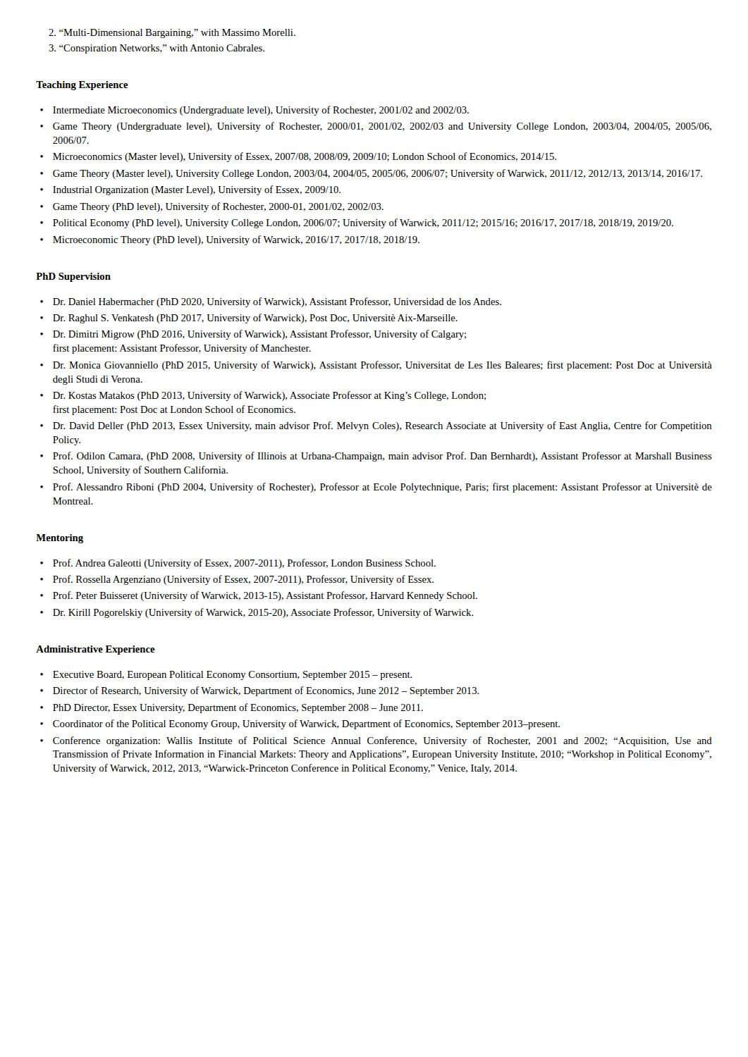“Multi-Dimensional Bargaining,” with Massimo Morelli.
“Conspiration Networks,” with Antonio Cabrales.
Teaching Experience
Intermediate Microeconomics (Undergraduate level), University of Rochester, 2001/02 and 2002/03.
Game Theory (Undergraduate level), University of Rochester, 2000/01, 2001/02, 2002/03 and University College London, 2003/04, 2004/05, 2005/06, 2006/07.
Microeconomics (Master level), University of Essex, 2007/08, 2008/09, 2009/10; London School of Economics, 2014/15.
Game Theory (Master level), University College London, 2003/04, 2004/05, 2005/06, 2006/07; University of Warwick, 2011/12, 2012/13, 2013/14, 2016/17.
Industrial Organization (Master Level), University of Essex, 2009/10.
Game Theory (PhD level), University of Rochester, 2000-01, 2001/02, 2002/03.
Political Economy (PhD level), University College London, 2006/07; University of Warwick, 2011/12; 2015/16; 2016/17, 2017/18, 2018/19, 2019/20.
Microeconomic Theory (PhD level), University of Warwick, 2016/17, 2017/18, 2018/19.
PhD Supervision
Dr. Daniel Habermacher (PhD 2020, University of Warwick), Assistant Professor, Universidad de los Andes.
Dr. Raghul S. Venkatesh (PhD 2017, University of Warwick), Post Doc, Universitè Aix-Marseille.
Dr. Dimitri Migrow (PhD 2016, University of Warwick), Assistant Professor, University of Calgary;
first placement: Assistant Professor, University of Manchester.
Dr. Monica Giovanniello (PhD 2015, University of Warwick), Assistant Professor, Universitat de Les Iles Baleares; first placement: Post Doc at Università degli Studi di Verona.
Dr. Kostas Matakos (PhD 2013, University of Warwick), Associate Professor at King’s College, London;
first placement: Post Doc at London School of Economics.
Dr. David Deller (PhD 2013, Essex University, main advisor Prof. Melvyn Coles), Research Associate at University of East Anglia, Centre for Competition Policy.
Prof. Odilon Camara, (PhD 2008, University of Illinois at Urbana-Champaign, main advisor Prof. Dan Bernhardt), Assistant Professor at Marshall Business School, University of Southern California.
Prof. Alessandro Riboni (PhD 2004, University of Rochester), Professor at Ecole Polytechnique, Paris; first placement: Assistant Professor at Universitè de Montreal.
Mentoring
Prof. Andrea Galeotti (University of Essex, 2007-2011), Professor, London Business School.
Prof. Rossella Argenziano (University of Essex, 2007-2011), Professor, University of Essex.
Prof. Peter Buisseret (University of Warwick, 2013-15), Assistant Professor, Harvard Kennedy School.
Dr. Kirill Pogorelskiy (University of Warwick, 2015-20), Associate Professor, University of Warwick.
Administrative Experience
Executive Board, European Political Economy Consortium, September 2015 – present.
Director of Research, University of Warwick, Department of Economics, June 2012 – September 2013.
PhD Director, Essex University, Department of Economics, September 2008 – June 2011.
Coordinator of the Political Economy Group, University of Warwick, Department of Economics, September 2013–present.
Conference organization: Wallis Institute of Political Science Annual Conference, University of Rochester, 2001 and 2002; “Acquisition, Use and Transmission of Private Information in Financial Markets: Theory and Applications”, European University Institute, 2010; “Workshop in Political Economy”, University of Warwick, 2012, 2013, “Warwick-Princeton Conference in Political Economy,” Venice, Italy, 2014.